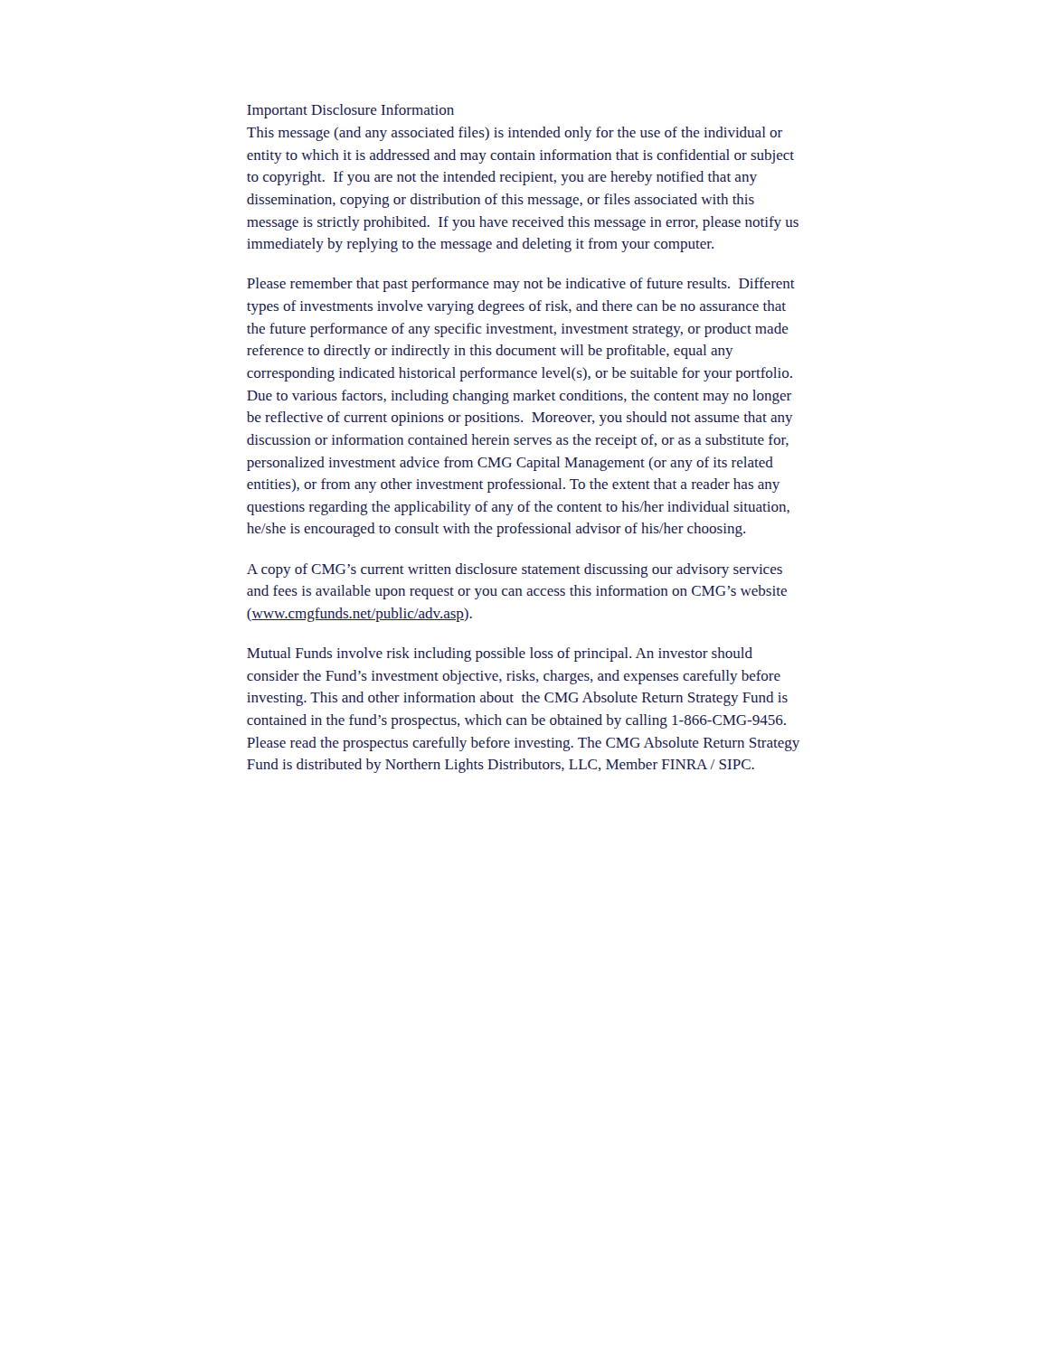Important Disclosure Information
This message (and any associated files) is intended only for the use of the individual or entity to which it is addressed and may contain information that is confidential or subject to copyright. If you are not the intended recipient, you are hereby notified that any dissemination, copying or distribution of this message, or files associated with this message is strictly prohibited. If you have received this message in error, please notify us immediately by replying to the message and deleting it from your computer.
Please remember that past performance may not be indicative of future results. Different types of investments involve varying degrees of risk, and there can be no assurance that the future performance of any specific investment, investment strategy, or product made reference to directly or indirectly in this document will be profitable, equal any corresponding indicated historical performance level(s), or be suitable for your portfolio. Due to various factors, including changing market conditions, the content may no longer be reflective of current opinions or positions. Moreover, you should not assume that any discussion or information contained herein serves as the receipt of, or as a substitute for, personalized investment advice from CMG Capital Management (or any of its related entities), or from any other investment professional. To the extent that a reader has any questions regarding the applicability of any of the content to his/her individual situation, he/she is encouraged to consult with the professional advisor of his/her choosing.
A copy of CMG’s current written disclosure statement discussing our advisory services and fees is available upon request or you can access this information on CMG’s website (www.cmgfunds.net/public/adv.asp).
Mutual Funds involve risk including possible loss of principal. An investor should consider the Fund’s investment objective, risks, charges, and expenses carefully before investing. This and other information about the CMG Absolute Return Strategy Fund is contained in the fund’s prospectus, which can be obtained by calling 1-866-CMG-9456. Please read the prospectus carefully before investing. The CMG Absolute Return Strategy Fund is distributed by Northern Lights Distributors, LLC, Member FINRA / SIPC.